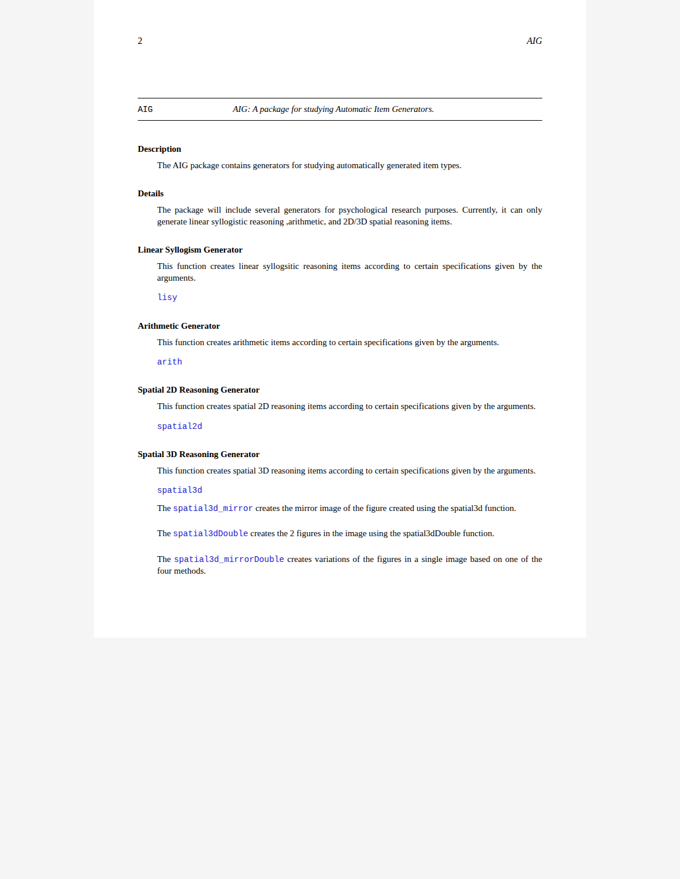2 AIG
AIG AIG: A package for studying Automatic Item Generators.
Description
The AIG package contains generators for studying automatically generated item types.
Details
The package will include several generators for psychological research purposes. Currently, it can only generate linear syllogistic reasoning ,arithmetic, and 2D/3D spatial reasoning items.
Linear Syllogism Generator
This function creates linear syllogsitic reasoning items according to certain specifications given by the arguments.
lisy
Arithmetic Generator
This function creates arithmetic items according to certain specifications given by the arguments.
arith
Spatial 2D Reasoning Generator
This function creates spatial 2D reasoning items according to certain specifications given by the arguments.
spatial2d
Spatial 3D Reasoning Generator
This function creates spatial 3D reasoning items according to certain specifications given by the arguments.
spatial3d
The spatial3d_mirror creates the mirror image of the figure created using the spatial3d function.
The spatial3dDouble creates the 2 figures in the image using the spatial3dDouble function.
The spatial3d_mirrorDouble creates variations of the figures in a single image based on one of the four methods.